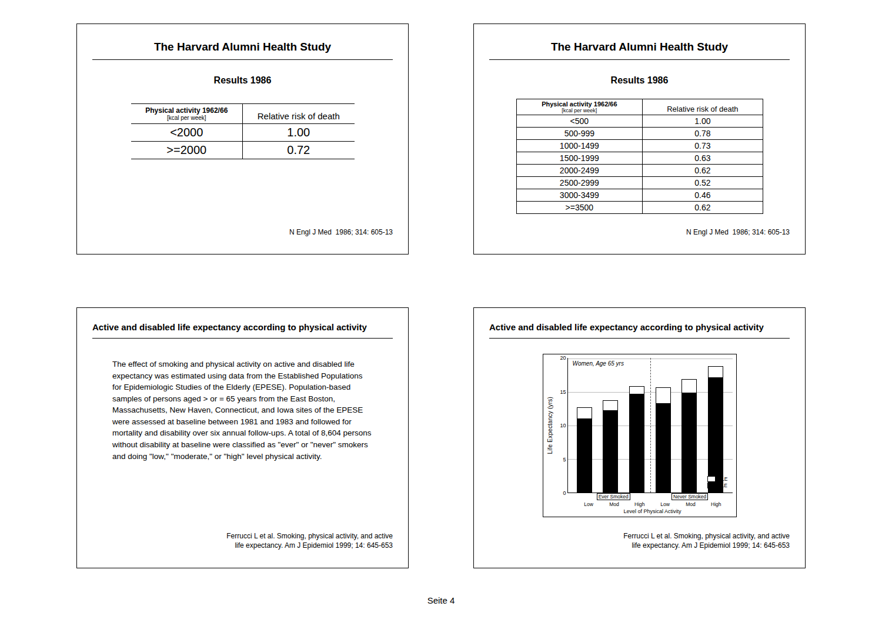The Harvard Alumni Health Study
Results 1986
| Physical activity 1962/66 [kcal per week] | Relative risk of death |
| --- | --- |
| <2000 | 1.00 |
| >=2000 | 0.72 |
N Engl J Med 1986; 314: 605-13
The Harvard Alumni Health Study
Results 1986
| Physical activity 1962/66 [kcal per week] | Relative risk of death |
| --- | --- |
| <500 | 1.00 |
| 500-999 | 0.78 |
| 1000-1499 | 0.73 |
| 1500-1999 | 0.63 |
| 2000-2499 | 0.62 |
| 2500-2999 | 0.52 |
| 3000-3499 | 0.46 |
| >=3500 | 0.62 |
N Engl J Med 1986; 314: 605-13
Active and disabled life expectancy according to physical activity
The effect of smoking and physical activity on active and disabled life expectancy was estimated using data from the Established Populations for Epidemiologic Studies of the Elderly (EPESE). Population-based samples of persons aged > or = 65 years from the East Boston, Massachusetts, New Haven, Connecticut, and Iowa sites of the EPESE were assessed at baseline between 1981 and 1983 and followed for mortality and disability over six annual follow-ups. A total of 8,604 persons without disability at baseline were classified as "ever" or "never" smokers and doing "low," "moderate," or "high" level physical activity.
Ferrucci L et al. Smoking, physical activity, and active
life expectancy. Am J Epidemiol 1999; 14: 645-653
Active and disabled life expectancy according to physical activity
Life Expectancy (yrs)
20 15 10 5 0
Women, Age 65 yrs
DLE
ALE
Ever Smoked Never Smoked
Low Mod High Low Mod High
Level of Physical Activity
Ferrucci L et al. Smoking, physical activity, and active
life expectancy. Am J Epidemiol 1999; 14: 645-653
Seite 4